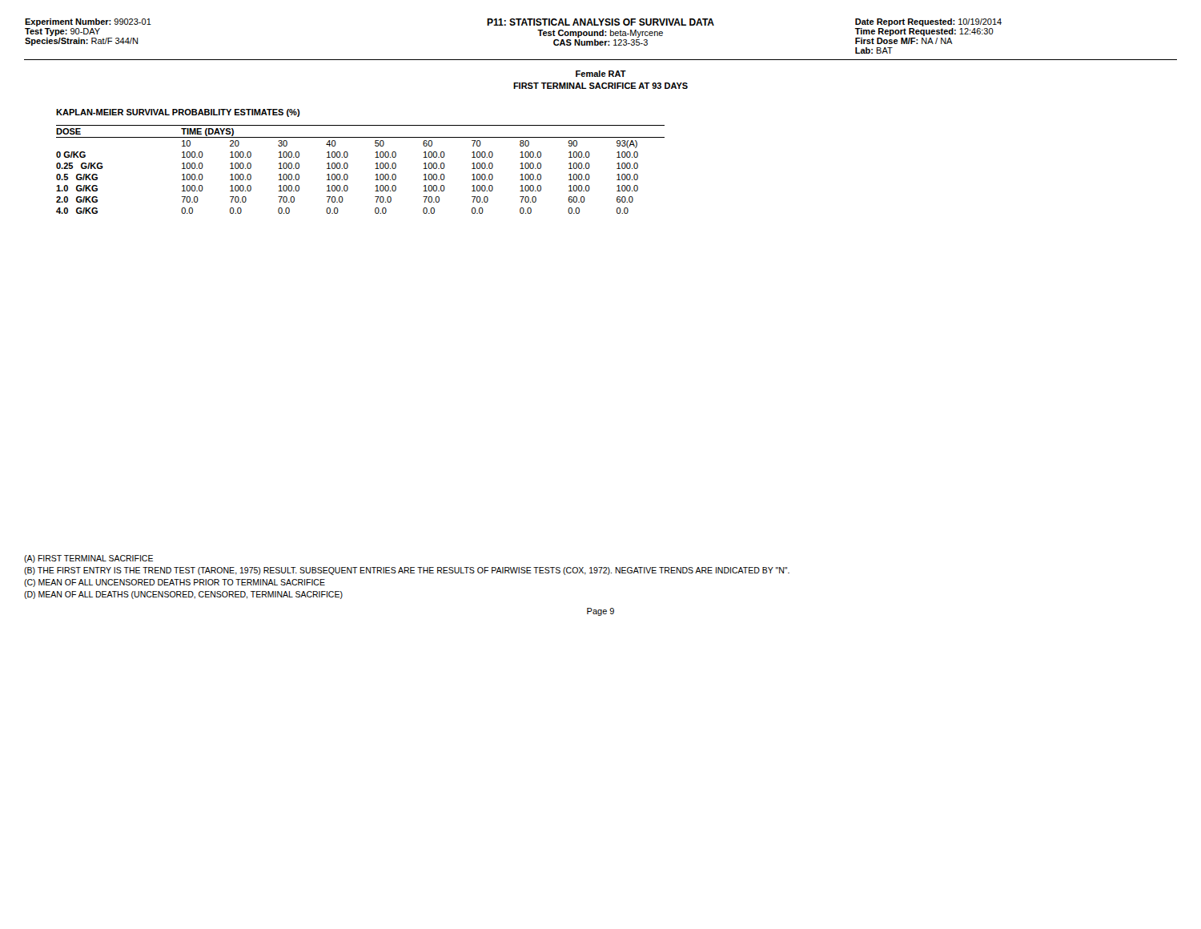| Experiment Number: 99023-01 Test Type: 90-DAY Species/Strain: Rat/F 344/N | P11: STATISTICAL ANALYSIS OF SURVIVAL DATA Test Compound: beta-Myrcene CAS Number: 123-35-3 | Date Report Requested: 10/19/2014 Time Report Requested: 12:46:30 First Dose M/F: NA / NA Lab: BAT |
Female RAT
FIRST TERMINAL SACRIFICE AT 93 DAYS
KAPLAN-MEIER SURVIVAL PROBABILITY ESTIMATES (%)
| DOSE | TIME (DAYS) |
| | 10 | 20 | 30 | 40 | 50 | 60 | 70 | 80 | 90 | 93(A) |
| 0 G/KG | 100.0 | 100.0 | 100.0 | 100.0 | 100.0 | 100.0 | 100.0 | 100.0 | 100.0 | 100.0 |
| 0.25 G/KG | 100.0 | 100.0 | 100.0 | 100.0 | 100.0 | 100.0 | 100.0 | 100.0 | 100.0 | 100.0 |
| 0.5 G/KG | 100.0 | 100.0 | 100.0 | 100.0 | 100.0 | 100.0 | 100.0 | 100.0 | 100.0 | 100.0 |
| 1.0 G/KG | 100.0 | 100.0 | 100.0 | 100.0 | 100.0 | 100.0 | 100.0 | 100.0 | 100.0 | 100.0 |
| 2.0 G/KG | 70.0 | 70.0 | 70.0 | 70.0 | 70.0 | 70.0 | 70.0 | 70.0 | 60.0 | 60.0 |
| 4.0 G/KG | 0.0 | 0.0 | 0.0 | 0.0 | 0.0 | 0.0 | 0.0 | 0.0 | 0.0 | 0.0 |
(A) FIRST TERMINAL SACRIFICE
(B) THE FIRST ENTRY IS THE TREND TEST (TARONE, 1975) RESULT. SUBSEQUENT ENTRIES ARE THE RESULTS OF PAIRWISE TESTS (COX, 1972). NEGATIVE TRENDS ARE INDICATED BY "N".
(C) MEAN OF ALL UNCENSORED DEATHS PRIOR TO TERMINAL SACRIFICE
(D) MEAN OF ALL DEATHS (UNCENSORED, CENSORED, TERMINAL SACRIFICE)
Page 9